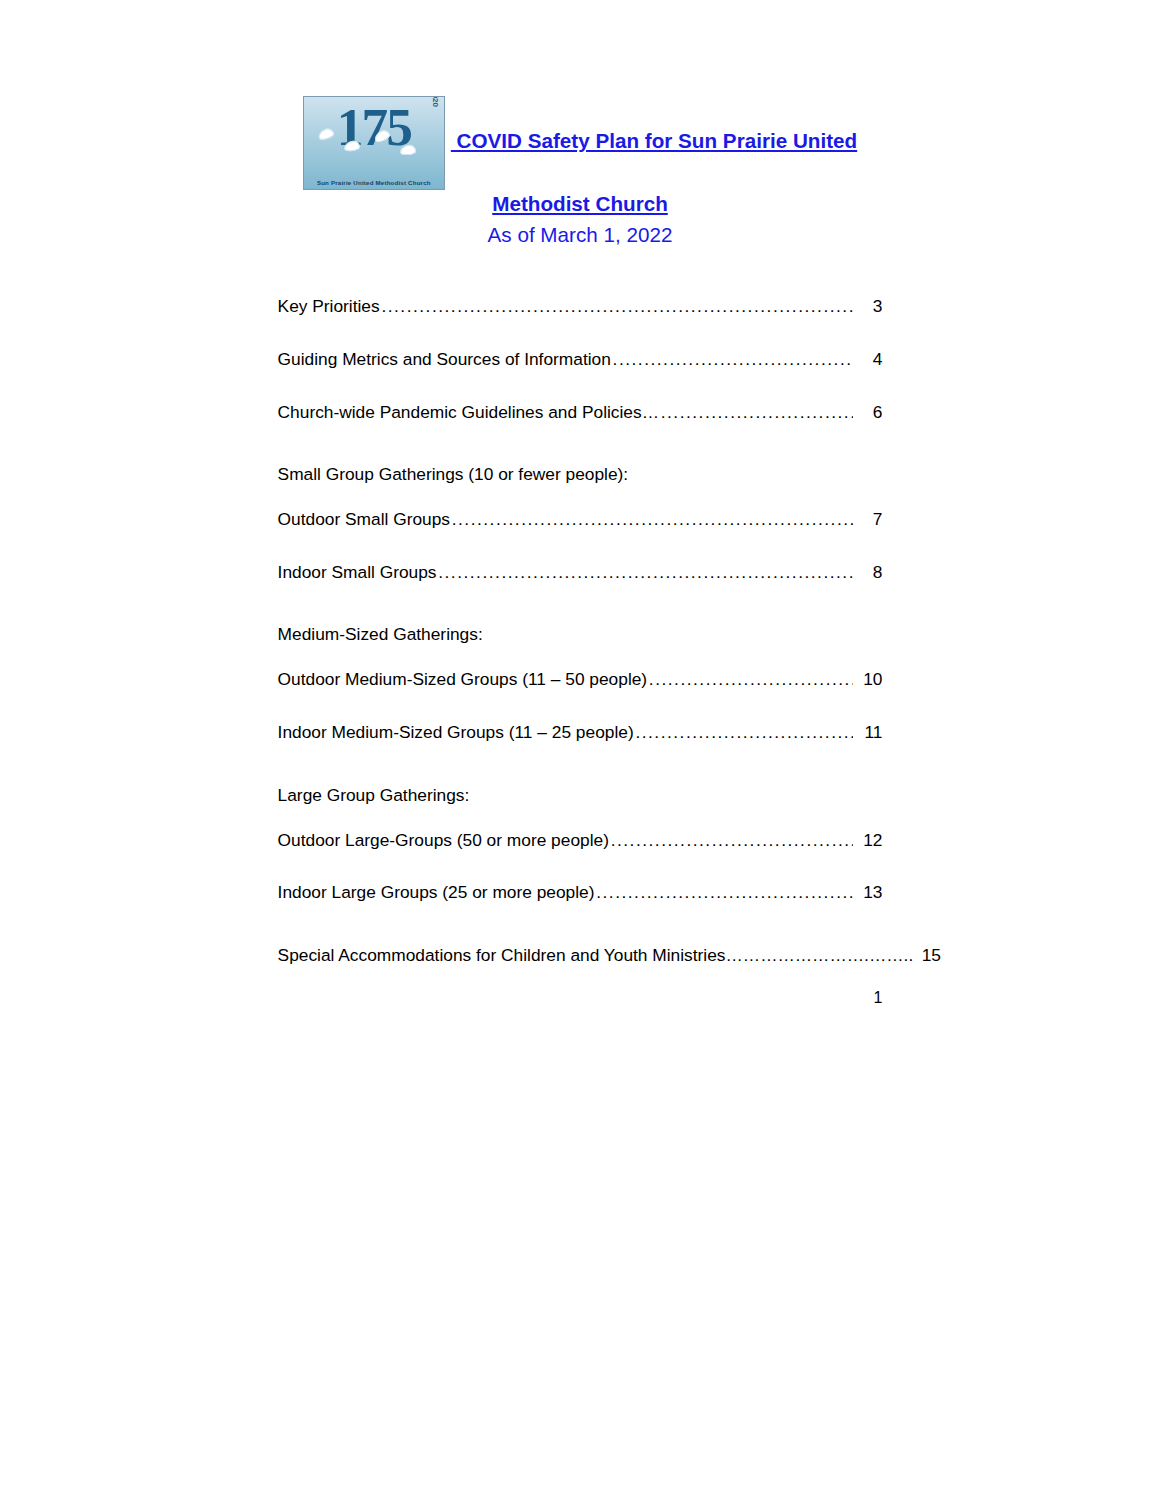175 1845-2020 Sun Prairie United Methodist Church COVID Safety Plan for Sun Prairie United Methodist Church As of March 1, 2022
Key Priorities ................................................................................................................. 3
Guiding Metrics and Sources of Information .................................................................... 4
Church-wide Pandemic Guidelines and Policies… ......................................................... 6
Small Group Gatherings (10 or fewer people):
Outdoor Small Groups ................................................................................................... 7
Indoor Small Groups ................................................................................................... 8
Medium-Sized Gatherings:
Outdoor Medium-Sized Groups (11 – 50 people) ........................................................ 10
Indoor Medium-Sized Groups (11 – 25 people) ........................................................... 11
Large Group Gatherings:
Outdoor Large-Groups (50 or more people) .............................................................. 12
Indoor Large Groups (25 or more people) .................................................................. 13
Special Accommodations for Children and Youth Ministries…………………….…….. 15
1